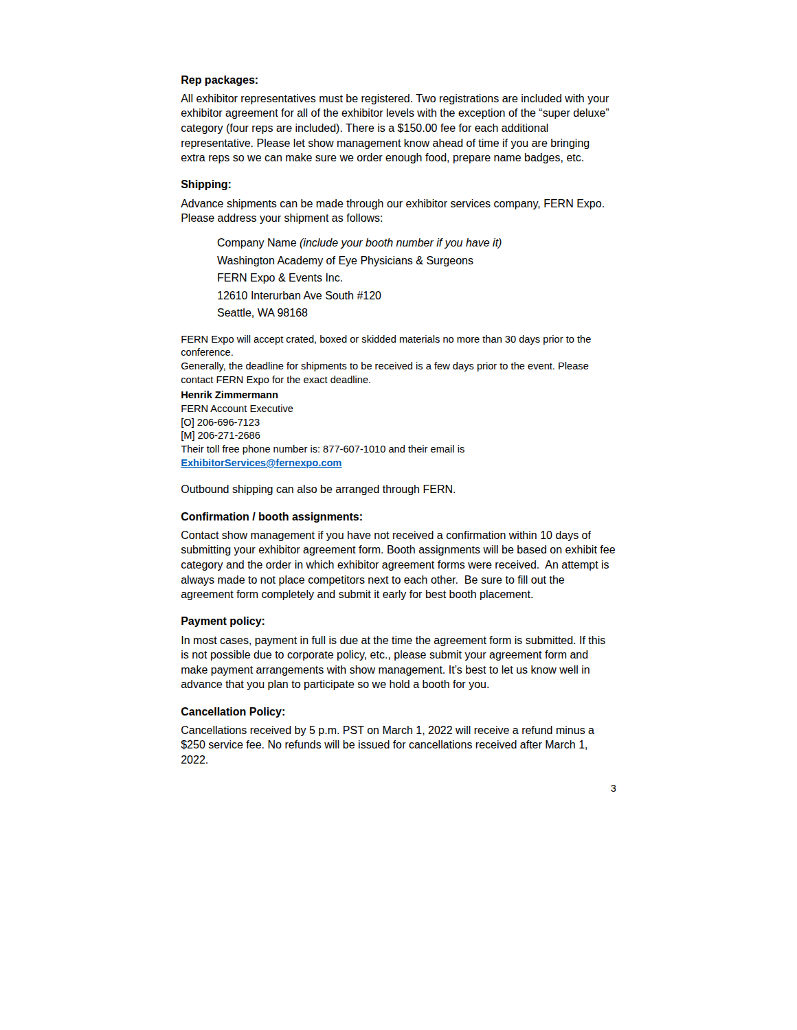Rep packages:
All exhibitor representatives must be registered. Two registrations are included with your exhibitor agreement for all of the exhibitor levels with the exception of the “super deluxe” category (four reps are included). There is a $150.00 fee for each additional representative. Please let show management know ahead of time if you are bringing extra reps so we can make sure we order enough food, prepare name badges, etc.
Shipping:
Advance shipments can be made through our exhibitor services company, FERN Expo.
Please address your shipment as follows:
Company Name (include your booth number if you have it)
Washington Academy of Eye Physicians & Surgeons
FERN Expo & Events Inc.
12610 Interurban Ave South #120
Seattle, WA 98168
FERN Expo will accept crated, boxed or skidded materials no more than 30 days prior to the conference.
Generally, the deadline for shipments to be received is a few days prior to the event. Please
contact FERN Expo for the exact deadline.
Henrik Zimmermann
FERN Account Executive
[O] 206-696-7123
[M] 206-271-2686
Their toll free phone number is: 877-607-1010 and their email is ExhibitorServices@fernexpo.com
Outbound shipping can also be arranged through FERN.
Confirmation / booth assignments:
Contact show management if you have not received a confirmation within 10 days of submitting your exhibitor agreement form. Booth assignments will be based on exhibit fee category and the order in which exhibitor agreement forms were received. An attempt is always made to not place competitors next to each other. Be sure to fill out the agreement form completely and submit it early for best booth placement.
Payment policy:
In most cases, payment in full is due at the time the agreement form is submitted. If this is not possible due to corporate policy, etc., please submit your agreement form and make payment arrangements with show management. It’s best to let us know well in advance that you plan to participate so we hold a booth for you.
Cancellation Policy:
Cancellations received by 5 p.m. PST on March 1, 2022 will receive a refund minus a $250 service fee. No refunds will be issued for cancellations received after March 1, 2022.
3